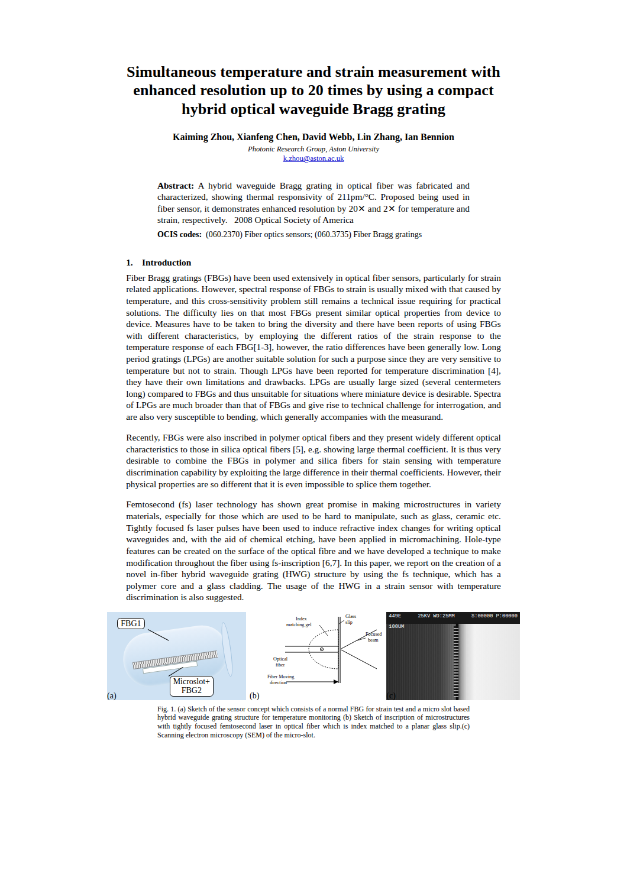Simultaneous temperature and strain measurement with enhanced resolution up to 20 times by using a compact hybrid optical waveguide Bragg grating
Kaiming Zhou, Xianfeng Chen, David Webb, Lin Zhang, Ian Bennion
Photonic Research Group, Aston University
k.zhou@aston.ac.uk
Abstract: A hybrid waveguide Bragg grating in optical fiber was fabricated and characterized, showing thermal responsivity of 211pm/°C. Proposed being used in fiber sensor, it demonstrates enhanced resolution by 20✕ and 2✕ for temperature and strain, respectively. 2008 Optical Society of America
OCIS codes: (060.2370) Fiber optics sensors; (060.3735) Fiber Bragg gratings
1. Introduction
Fiber Bragg gratings (FBGs) have been used extensively in optical fiber sensors, particularly for strain related applications. However, spectral response of FBGs to strain is usually mixed with that caused by temperature, and this cross-sensitivity problem still remains a technical issue requiring for practical solutions. The difficulty lies on that most FBGs present similar optical properties from device to device. Measures have to be taken to bring the diversity and there have been reports of using FBGs with different characteristics, by employing the different ratios of the strain response to the temperature response of each FBG[1-3], however, the ratio differences have been generally low. Long period gratings (LPGs) are another suitable solution for such a purpose since they are very sensitive to temperature but not to strain. Though LPGs have been reported for temperature discrimination [4], they have their own limitations and drawbacks. LPGs are usually large sized (several centermeters long) compared to FBGs and thus unsuitable for situations where miniature device is desirable. Spectra of LPGs are much broader than that of FBGs and give rise to technical challenge for interrogation, and are also very susceptible to bending, which generally accompanies with the measurand.
Recently, FBGs were also inscribed in polymer optical fibers and they present widely different optical characteristics to those in silica optical fibers [5], e.g. showing large thermal coefficient. It is thus very desirable to combine the FBGs in polymer and silica fibers for stain sensing with temperature discrimination capability by exploiting the large difference in their thermal coefficients. However, their physical properties are so different that it is even impossible to splice them together.
Femtosecond (fs) laser technology has shown great promise in making microstructures in variety materials, especially for those which are used to be hard to manipulate, such as glass, ceramic etc. Tightly focused fs laser pulses have been used to induce refractive index changes for writing optical waveguides and, with the aid of chemical etching, have been applied in micromachining. Hole-type features can be created on the surface of the optical fibre and we have developed a technique to make modification throughout the fiber using fs-inscription [6,7]. In this paper, we report on the creation of a novel in-fiber hybrid waveguide grating (HWG) structure by using the fs technique, which has a polymer core and a glass cladding. The usage of the HWG in a strain sensor with temperature discrimination is also suggested.
FBG1
Microslot+
FBG2
(a)
Index matching gel Glass slip Focused beam Optical fiber Fiber Moving direction
(b)
449E 25KV WD:25MM S:00000 P:00000
100UM
(c)
Fig. 1. (a) Sketch of the sensor concept which consists of a normal FBG for strain test and a micro slot based hybrid waveguide grating structure for temperature monitoring (b) Sketch of inscription of microstructures with tightly focused femtosecond laser in optical fiber which is index matched to a planar glass slip.(c) Scanning electron microscopy (SEM) of the micro-slot.